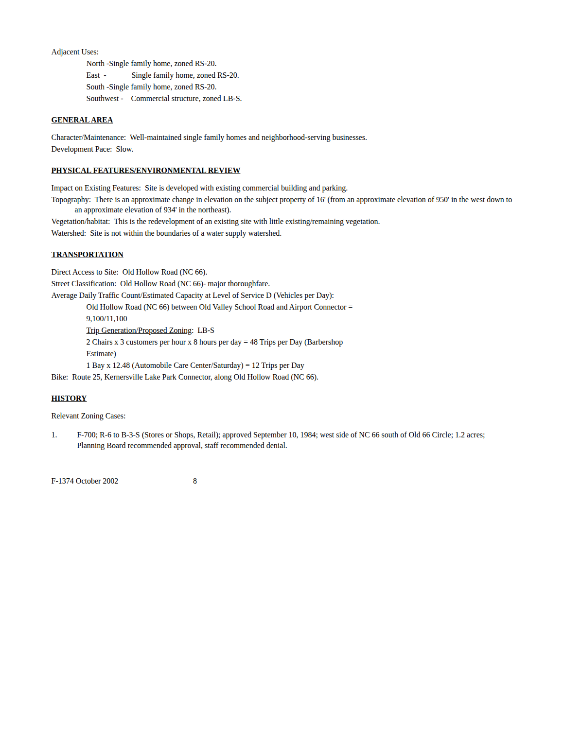Adjacent Uses:
North -Single family home, zoned RS-20.
East - Single family home, zoned RS-20.
South -Single family home, zoned RS-20.
Southwest - Commercial structure, zoned LB-S.
GENERAL AREA
Character/Maintenance: Well-maintained single family homes and neighborhood-serving businesses.
Development Pace: Slow.
PHYSICAL FEATURES/ENVIRONMENTAL REVIEW
Impact on Existing Features: Site is developed with existing commercial building and parking.
Topography: There is an approximate change in elevation on the subject property of 16' (from an approximate elevation of 950' in the west down to an approximate elevation of 934' in the northeast).
Vegetation/habitat: This is the redevelopment of an existing site with little existing/remaining vegetation.
Watershed: Site is not within the boundaries of a water supply watershed.
TRANSPORTATION
Direct Access to Site: Old Hollow Road (NC 66).
Street Classification: Old Hollow Road (NC 66)- major thoroughfare.
Average Daily Traffic Count/Estimated Capacity at Level of Service D (Vehicles per Day):
Old Hollow Road (NC 66) between Old Valley School Road and Airport Connector =
9,100/11,100
Trip Generation/Proposed Zoning: LB-S
2 Chairs x 3 customers per hour x 8 hours per day = 48 Trips per Day (Barbershop
Estimate)
1 Bay x 12.48 (Automobile Care Center/Saturday) = 12 Trips per Day
Bike: Route 25, Kernersville Lake Park Connector, along Old Hollow Road (NC 66).
HISTORY
Relevant Zoning Cases:
1.
F-700; R-6 to B-3-S (Stores or Shops, Retail); approved September 10, 1984; west side of NC 66 south of Old 66 Circle; 1.2 acres; Planning Board recommended approval, staff recommended denial.
F-1374 October 2002
8